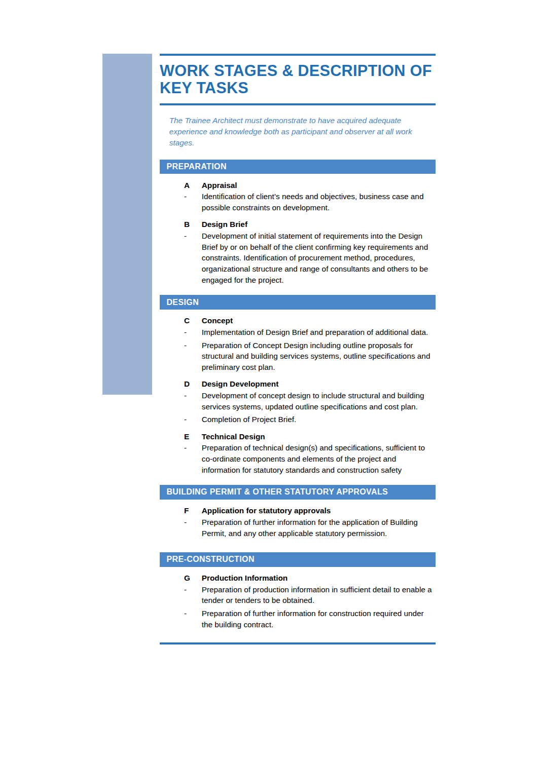WORK STAGES & DESCRIPTION OF KEY TASKS
The Trainee Architect must demonstrate to have acquired adequate experience and knowledge both as participant and observer at all work stages.
PREPARATION
AAppraisal
Identification of client’s needs and objectives, business case and possible constraints on development.
BDesign Brief
Development of initial statement of requirements into the Design Brief by or on behalf of the client confirming key requirements and constraints. Identification of procurement method, procedures, organizational structure and range of consultants and others to be engaged for the project.
DESIGN
CConcept
Implementation of Design Brief and preparation of additional data.
Preparation of Concept Design including outline proposals for structural and building services systems, outline specifications and preliminary cost plan.
DDesign Development
Development of concept design to include structural and building services systems, updated outline specifications and cost plan.
Completion of Project Brief.
ETechnical Design
Preparation of technical design(s) and specifications, sufficient to co-ordinate components and elements of the project and information for statutory standards and construction safety
BUILDING PERMIT & OTHER STATUTORY APPROVALS
FApplication for statutory approvals
Preparation of further information for the application of Building Permit, and any other applicable statutory permission.
PRE-CONSTRUCTION
GProduction Information
Preparation of production information in sufficient detail to enable a tender or tenders to be obtained.
Preparation of further information for construction required under the building contract.